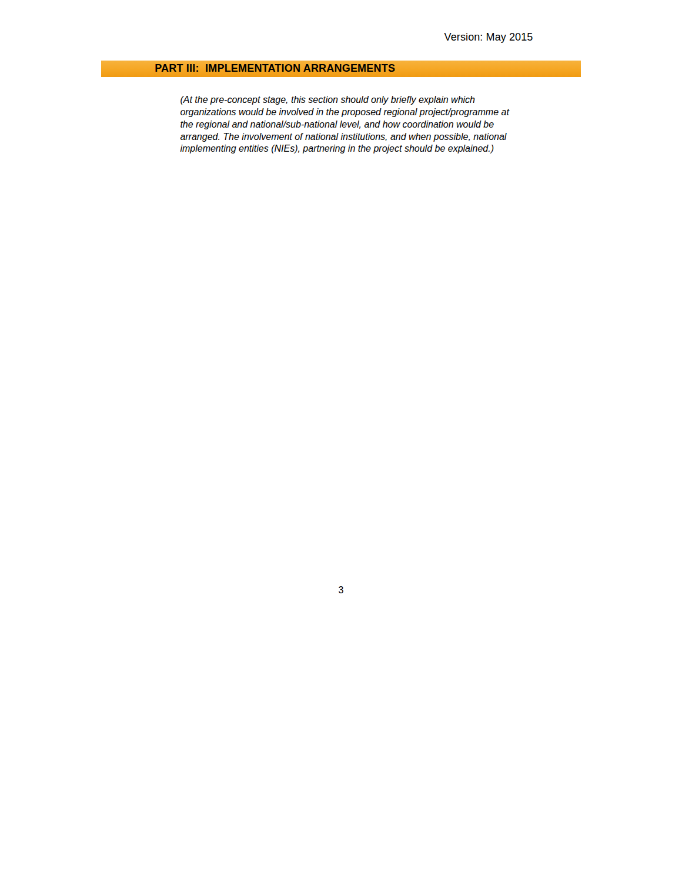Version: May 2015
PART III: IMPLEMENTATION ARRANGEMENTS
(At the pre-concept stage, this section should only briefly explain which organizations would be involved in the proposed regional project/programme at the regional and national/sub-national level, and how coordination would be arranged. The involvement of national institutions, and when possible, national implementing entities (NIEs), partnering in the project should be explained.)
3